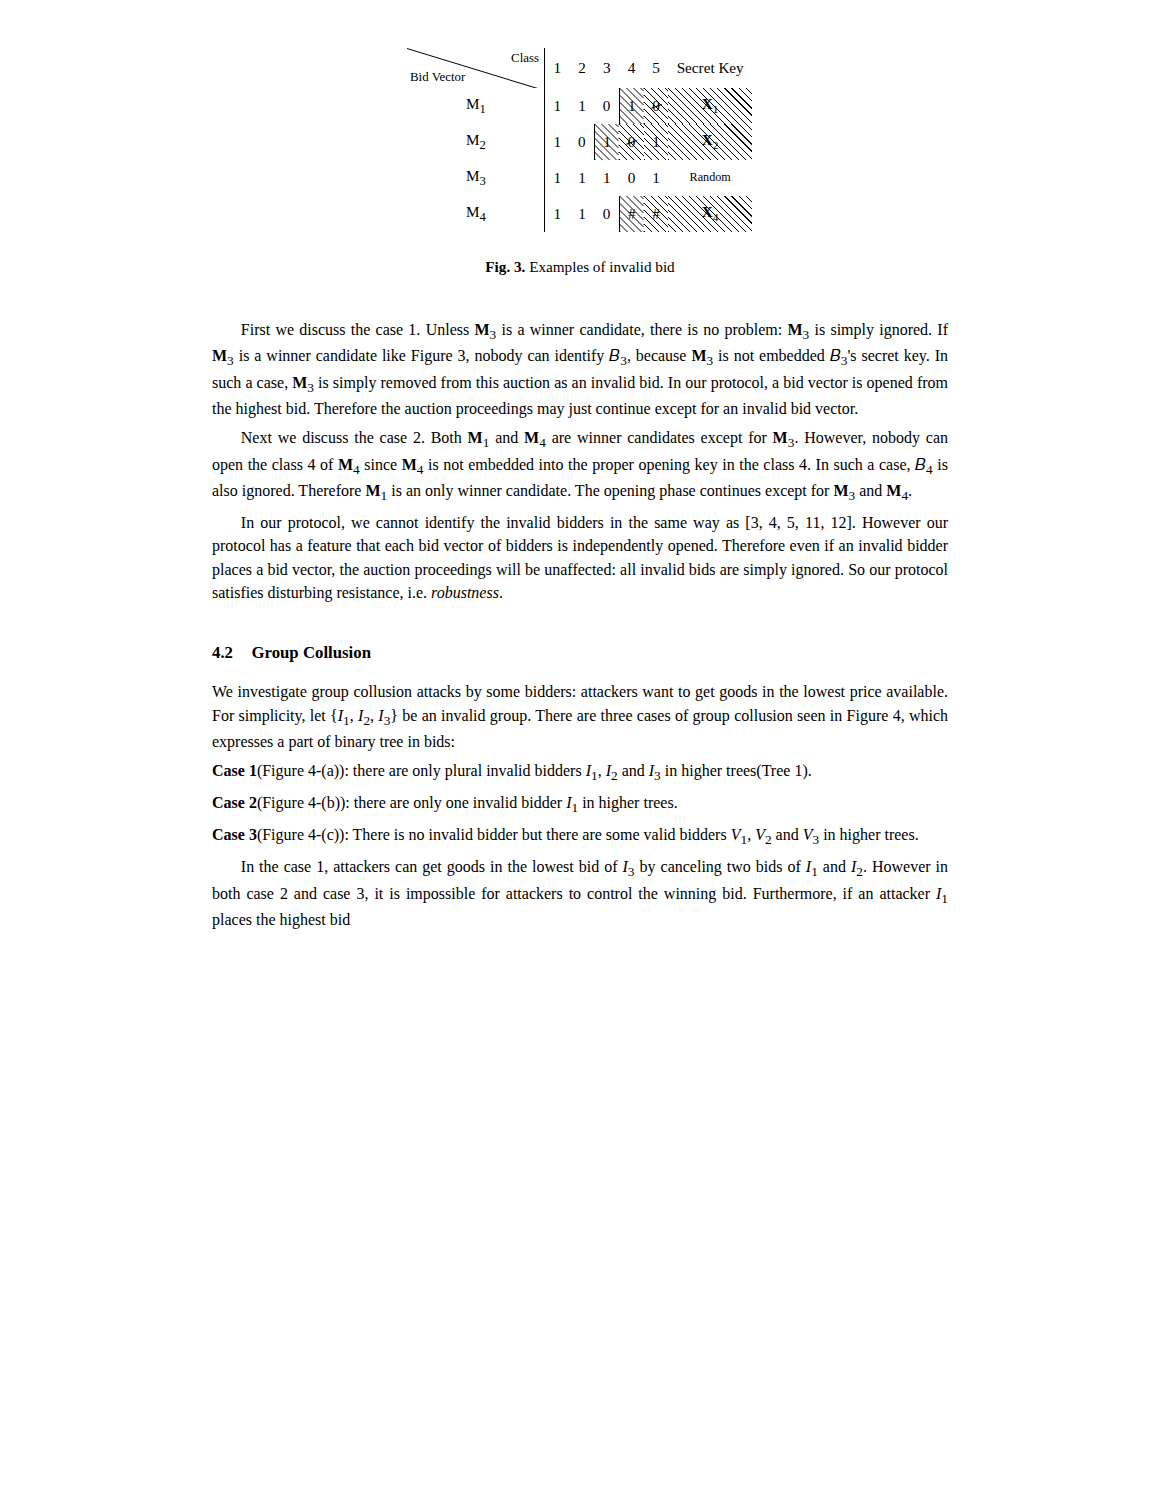| Class Bid Vector | 1 | 2 | 3 | 4 | 5 | Secret Key |
| --- | --- | --- | --- | --- | --- | --- |
| M 1 | 1 | 1 | 0 | 1 | 0 | X 1 |
| M 2 | 1 | 0 | 1 | 0 | 1 | X 2 |
| M 3 | 1 | 1 | 1 | 0 | 1 | Random |
| M 4 | 1 | 1 | 0 | # | # | X 4 |
Fig. 3. Examples of invalid bid
First we discuss the case 1. Unless M3 is a winner candidate, there is no problem: M3 is simply ignored. If M3 is a winner candidate like Figure 3, nobody can identify 𝐵3, because M3 is not embedded 𝐵3's secret key. In such a case, M3 is simply removed from this auction as an invalid bid. In our protocol, a bid vector is opened from the highest bid. Therefore the auction proceedings may just continue except for an invalid bid vector.
Next we discuss the case 2. Both M1 and M4 are winner candidates except for M3. However, nobody can open the class 4 of M4 since M4 is not embedded into the proper opening key in the class 4. In such a case, 𝐵4 is also ignored. Therefore M1 is an only winner candidate. The opening phase continues except for M3 and M4.
In our protocol, we cannot identify the invalid bidders in the same way as [3, 4, 5, 11, 12]. However our protocol has a feature that each bid vector of bidders is independently opened. Therefore even if an invalid bidder places a bid vector, the auction proceedings will be unaffected: all invalid bids are simply ignored. So our protocol satisfies disturbing resistance, i.e. robustness.
4.2 Group Collusion
We investigate group collusion attacks by some bidders: attackers want to get goods in the lowest price available. For simplicity, let {I1, I2, I3} be an invalid group. There are three cases of group collusion seen in Figure 4, which expresses a part of binary tree in bids:
Case 1(Figure 4-(a)): there are only plural invalid bidders I1, I2 and I3 in higher trees(Tree 1).
Case 2(Figure 4-(b)): there are only one invalid bidder I1 in higher trees.
Case 3(Figure 4-(c)): There is no invalid bidder but there are some valid bidders V1, V2 and V3 in higher trees.
In the case 1, attackers can get goods in the lowest bid of I3 by canceling two bids of I1 and I2. However in both case 2 and case 3, it is impossible for attackers to control the winning bid. Furthermore, if an attacker I1 places the highest bid